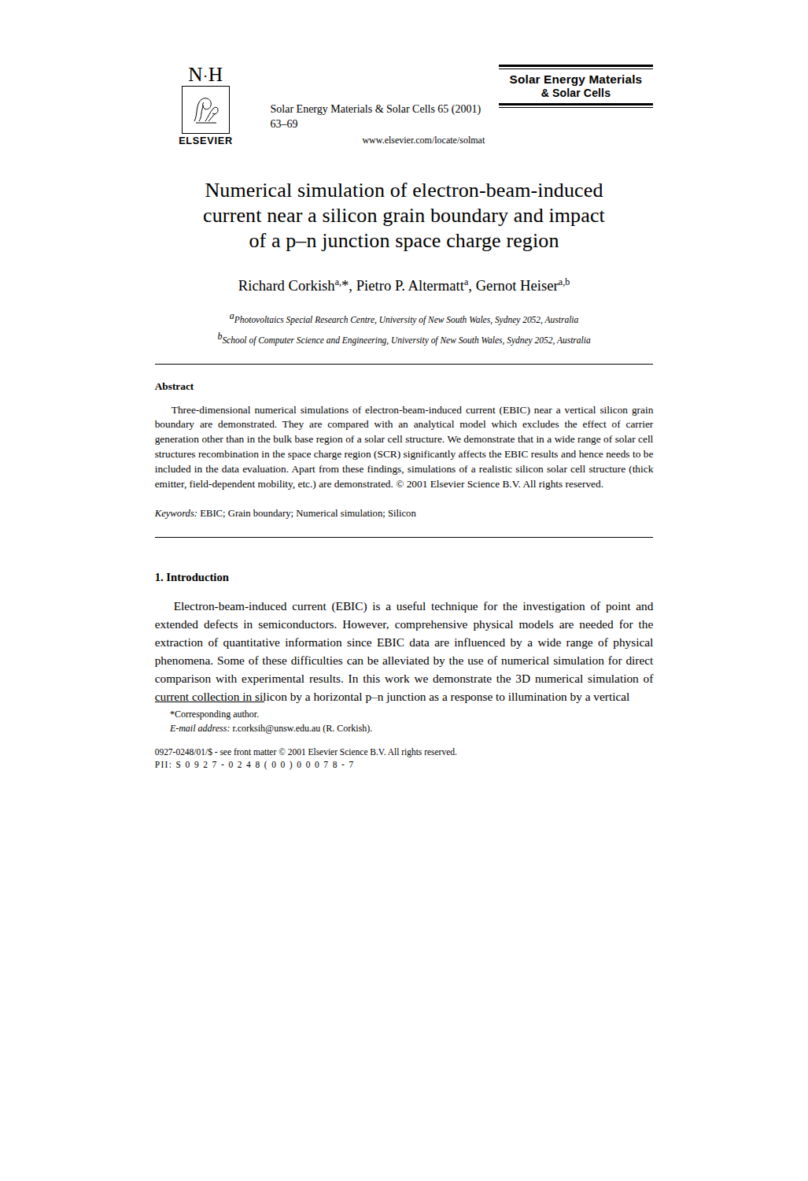N·H
ELSEVIER
Solar Energy Materials & Solar Cells 65 (2001) 63–69
www.elsevier.com/locate/solmat
Solar Energy Materials
& Solar Cells
Numerical simulation of electron-beam-induced
current near a silicon grain boundary and impact
of a p–n junction space charge region
Richard Corkisha,*, Pietro P. Altermatta, Gernot Heisera,b
aPhotovoltaics Special Research Centre, University of New South Wales, Sydney 2052, Australia
bSchool of Computer Science and Engineering, University of New South Wales, Sydney 2052, Australia
Abstract
Three-dimensional numerical simulations of electron-beam-induced current (EBIC) near a vertical silicon grain boundary are demonstrated. They are compared with an analytical model which excludes the effect of carrier generation other than in the bulk base region of a solar cell structure. We demonstrate that in a wide range of solar cell structures recombination in the space charge region (SCR) significantly affects the EBIC results and hence needs to be included in the data evaluation. Apart from these findings, simulations of a realistic silicon solar cell structure (thick emitter, field-dependent mobility, etc.) are demonstrated. © 2001 Elsevier Science B.V. All rights reserved.
Keywords: EBIC; Grain boundary; Numerical simulation; Silicon
1. Introduction
Electron-beam-induced current (EBIC) is a useful technique for the investigation of point and extended defects in semiconductors. However, comprehensive physical models are needed for the extraction of quantitative information since EBIC data are influenced by a wide range of physical phenomena. Some of these difficulties can be alleviated by the use of numerical simulation for direct comparison with experimental results. In this work we demonstrate the 3D numerical simulation of current collection in silicon by a horizontal p–n junction as a response to illumination by a vertical
*Corresponding author.
E-mail address: r.corksih@unsw.edu.au (R. Corkish).
0927-0248/01/$ - see front matter © 2001 Elsevier Science B.V. All rights reserved.
PII: S 0 9 2 7 - 0 2 4 8 ( 0 0 ) 0 0 0 7 8 - 7